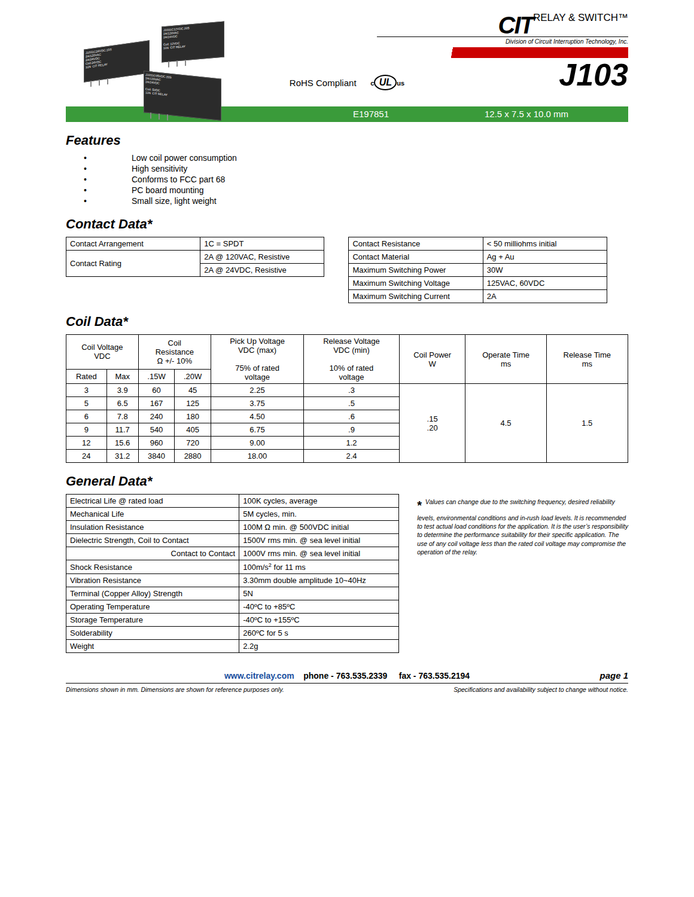J1031C12VDC.20S
2A/120VAC
2A/24VDC
Coil: 12VDC
11N CIT RELAY
J1031C24VDC.15S
2A/120VAC
2A/24VDC
Coil:24VDC
11N CIT RELAY
J1031C05VDC.20S
2A/120VAC
2A/24VDC
Coil: 5VDC
11N CIT RELAY
CIT RELAY & SWITCH™
Division of Circuit Interruption Technology, Inc.
J103
RoHS Compliant cULus
E197851 12.5 x 7.5 x 10.0 mm
Features
Low coil power consumption
High sensitivity
Conforms to FCC part 68
PC board mounting
Small size, light weight
Contact Data*
| Contact Arrangement | 1C = SPDT |
| Contact Rating | 2A @ 120VAC, Resistive |
| 2A @ 24VDC, Resistive |
| Contact Resistance | < 50 milliohms initial |
| Contact Material | Ag + Au |
| Maximum Switching Power | 30W |
| Maximum Switching Voltage | 125VAC, 60VDC |
| Maximum Switching Current | 2A |
Coil Data*
| Coil Voltage VDC | Coil Resistance Ω +/- 10% | Pick Up Voltage VDC (max) 75% of rated voltage | Release Voltage VDC (min) 10% of rated voltage | Coil Power W | Operate Time ms | Release Time ms |
| --- | --- | --- | --- | --- | --- | --- |
| Rated | Max | .15W | .20W |
| 3 | 3.9 | 60 | 45 | 2.25 | .3 | .15 .20 | 4.5 | 1.5 |
| 5 | 6.5 | 167 | 125 | 3.75 | .5 |
| 6 | 7.8 | 240 | 180 | 4.50 | .6 |
| 9 | 11.7 | 540 | 405 | 6.75 | .9 |
| 12 | 15.6 | 960 | 720 | 9.00 | 1.2 |
| 24 | 31.2 | 3840 | 2880 | 18.00 | 2.4 |
General Data*
| Electrical Life @ rated load | 100K cycles, average |
| Mechanical Life | 5M cycles, min. |
| Insulation Resistance | 100M Ω min. @ 500VDC initial |
| Dielectric Strength, Coil to Contact | 1500V rms min. @ sea level initial |
| Contact to Contact | 1000V rms min. @ sea level initial |
| Shock Resistance | 100m/s 2 for 11 ms |
| Vibration Resistance | 3.30mm double amplitude 10~40Hz |
| Terminal (Copper Alloy) Strength | 5N |
| Operating Temperature | -40ºC to +85ºC |
| Storage Temperature | -40ºC to +155ºC |
| Solderability | 260ºC for 5 s |
| Weight | 2.2g |
* Values can change due to the switching frequency, desired reliability levels, environmental conditions and in-rush load levels. It is recommended to test actual load conditions for the application. It is the user’s responsibility to determine the performance suitability for their specific application. The use of any coil voltage less than the rated coil voltage may compromise the operation of the relay.
www.citrelay.com phone - 763.535.2339 fax - 763.535.2194
page 1
Dimensions shown in mm. Dimensions are shown for reference purposes only. Specifications and availability subject to change without notice.